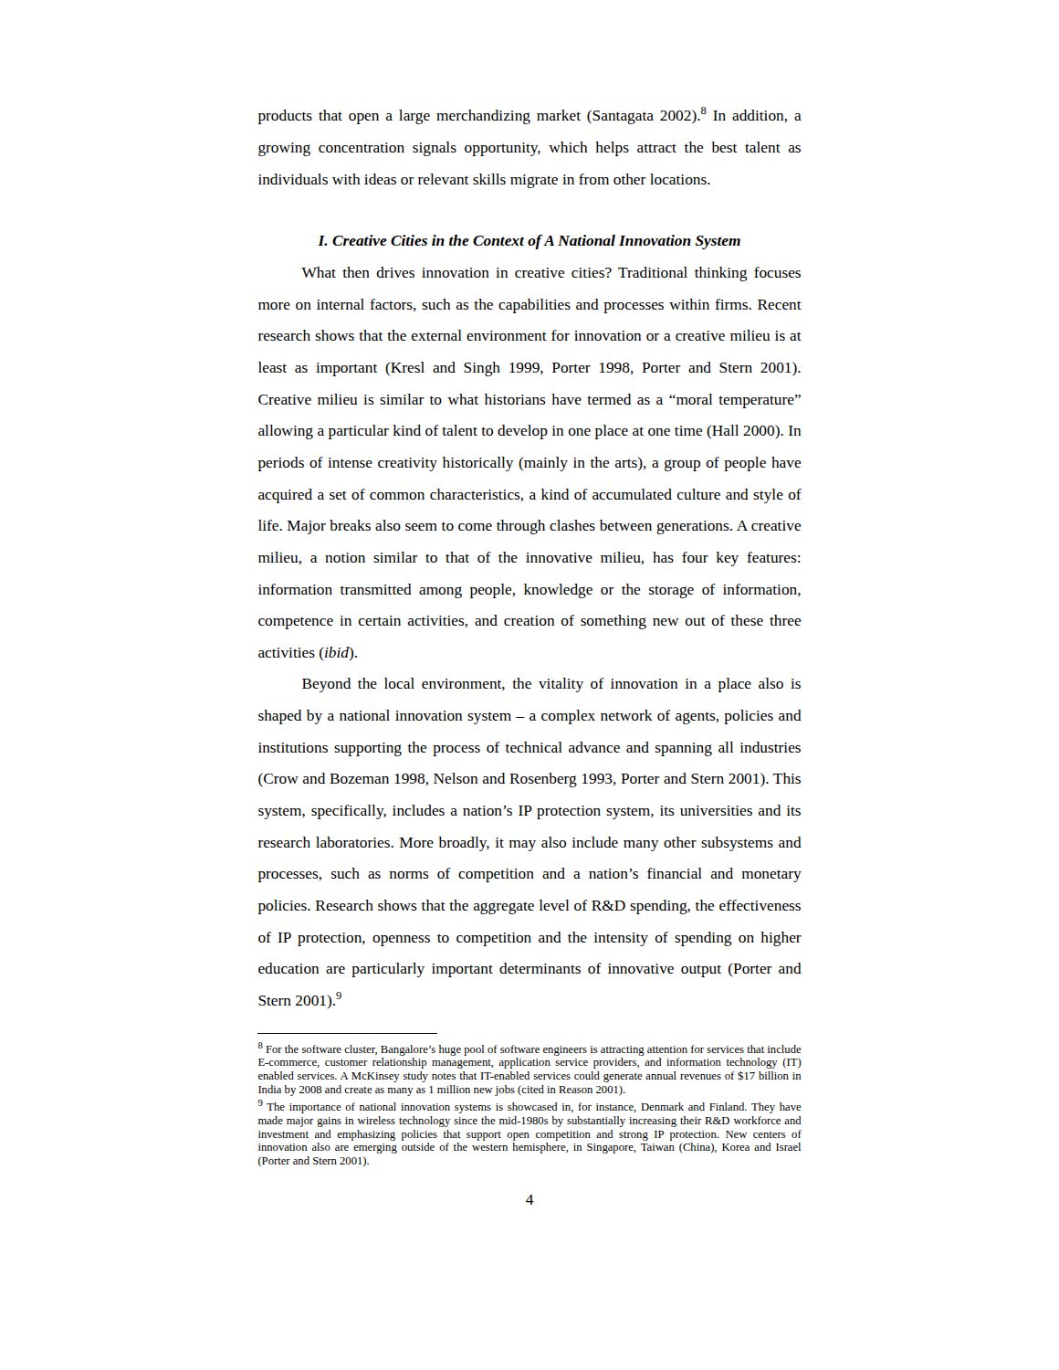products that open a large merchandizing market (Santagata 2002).8 In addition, a growing concentration signals opportunity, which helps attract the best talent as individuals with ideas or relevant skills migrate in from other locations.
I. Creative Cities in the Context of A National Innovation System
What then drives innovation in creative cities? Traditional thinking focuses more on internal factors, such as the capabilities and processes within firms. Recent research shows that the external environment for innovation or a creative milieu is at least as important (Kresl and Singh 1999, Porter 1998, Porter and Stern 2001). Creative milieu is similar to what historians have termed as a “moral temperature” allowing a particular kind of talent to develop in one place at one time (Hall 2000). In periods of intense creativity historically (mainly in the arts), a group of people have acquired a set of common characteristics, a kind of accumulated culture and style of life. Major breaks also seem to come through clashes between generations. A creative milieu, a notion similar to that of the innovative milieu, has four key features: information transmitted among people, knowledge or the storage of information, competence in certain activities, and creation of something new out of these three activities (ibid).
Beyond the local environment, the vitality of innovation in a place also is shaped by a national innovation system – a complex network of agents, policies and institutions supporting the process of technical advance and spanning all industries (Crow and Bozeman 1998, Nelson and Rosenberg 1993, Porter and Stern 2001). This system, specifically, includes a nation’s IP protection system, its universities and its research laboratories. More broadly, it may also include many other subsystems and processes, such as norms of competition and a nation’s financial and monetary policies. Research shows that the aggregate level of R&D spending, the effectiveness of IP protection, openness to competition and the intensity of spending on higher education are particularly important determinants of innovative output (Porter and Stern 2001).9
8 For the software cluster, Bangalore’s huge pool of software engineers is attracting attention for services that include E-commerce, customer relationship management, application service providers, and information technology (IT) enabled services. A McKinsey study notes that IT-enabled services could generate annual revenues of $17 billion in India by 2008 and create as many as 1 million new jobs (cited in Reason 2001).
9 The importance of national innovation systems is showcased in, for instance, Denmark and Finland. They have made major gains in wireless technology since the mid-1980s by substantially increasing their R&D workforce and investment and emphasizing policies that support open competition and strong IP protection. New centers of innovation also are emerging outside of the western hemisphere, in Singapore, Taiwan (China), Korea and Israel (Porter and Stern 2001).
4